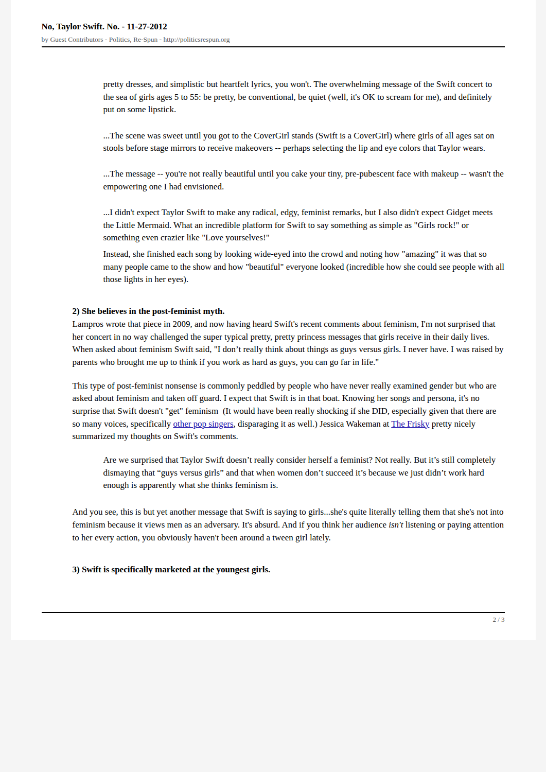No, Taylor Swift. No. - 11-27-2012
by Guest Contributors - Politics, Re-Spun - http://politicsrespun.org
pretty dresses, and simplistic but heartfelt lyrics, you won't. The overwhelming message of the Swift concert to the sea of girls ages 5 to 55: be pretty, be conventional, be quiet (well, it's OK to scream for me), and definitely put on some lipstick.
...The scene was sweet until you got to the CoverGirl stands (Swift is a CoverGirl) where girls of all ages sat on stools before stage mirrors to receive makeovers -- perhaps selecting the lip and eye colors that Taylor wears.
...The message -- you're not really beautiful until you cake your tiny, pre-pubescent face with makeup -- wasn't the empowering one I had envisioned.
...I didn't expect Taylor Swift to make any radical, edgy, feminist remarks, but I also didn't expect Gidget meets the Little Mermaid. What an incredible platform for Swift to say something as simple as "Girls rock!" or something even crazier like "Love yourselves!"
Instead, she finished each song by looking wide-eyed into the crowd and noting how "amazing" it was that so many people came to the show and how "beautiful" everyone looked (incredible how she could see people with all those lights in her eyes).
2) She believes in the post-feminist myth.
Lampros wrote that piece in 2009, and now having heard Swift's recent comments about feminism, I'm not surprised that her concert in no way challenged the super typical pretty, pretty princess messages that girls receive in their daily lives. When asked about feminism Swift said, "I don’t really think about things as guys versus girls. I never have. I was raised by parents who brought me up to think if you work as hard as guys, you can go far in life."
This type of post-feminist nonsense is commonly peddled by people who have never really examined gender but who are asked about feminism and taken off guard. I expect that Swift is in that boat. Knowing her songs and persona, it's no surprise that Swift doesn't "get" feminism (It would have been really shocking if she DID, especially given that there are so many voices, specifically other pop singers, disparaging it as well.) Jessica Wakeman at The Frisky pretty nicely summarized my thoughts on Swift's comments.
Are we surprised that Taylor Swift doesn’t really consider herself a feminist? Not really. But it’s still completely dismaying that “guys versus girls” and that when women don’t succeed it’s because we just didn’t work hard enough is apparently what she thinks feminism is.
And you see, this is but yet another message that Swift is saying to girls...she's quite literally telling them that she's not into feminism because it views men as an adversary. It's absurd. And if you think her audience isn't listening or paying attention to her every action, you obviously haven't been around a tween girl lately.
3) Swift is specifically marketed at the youngest girls.
2 / 3